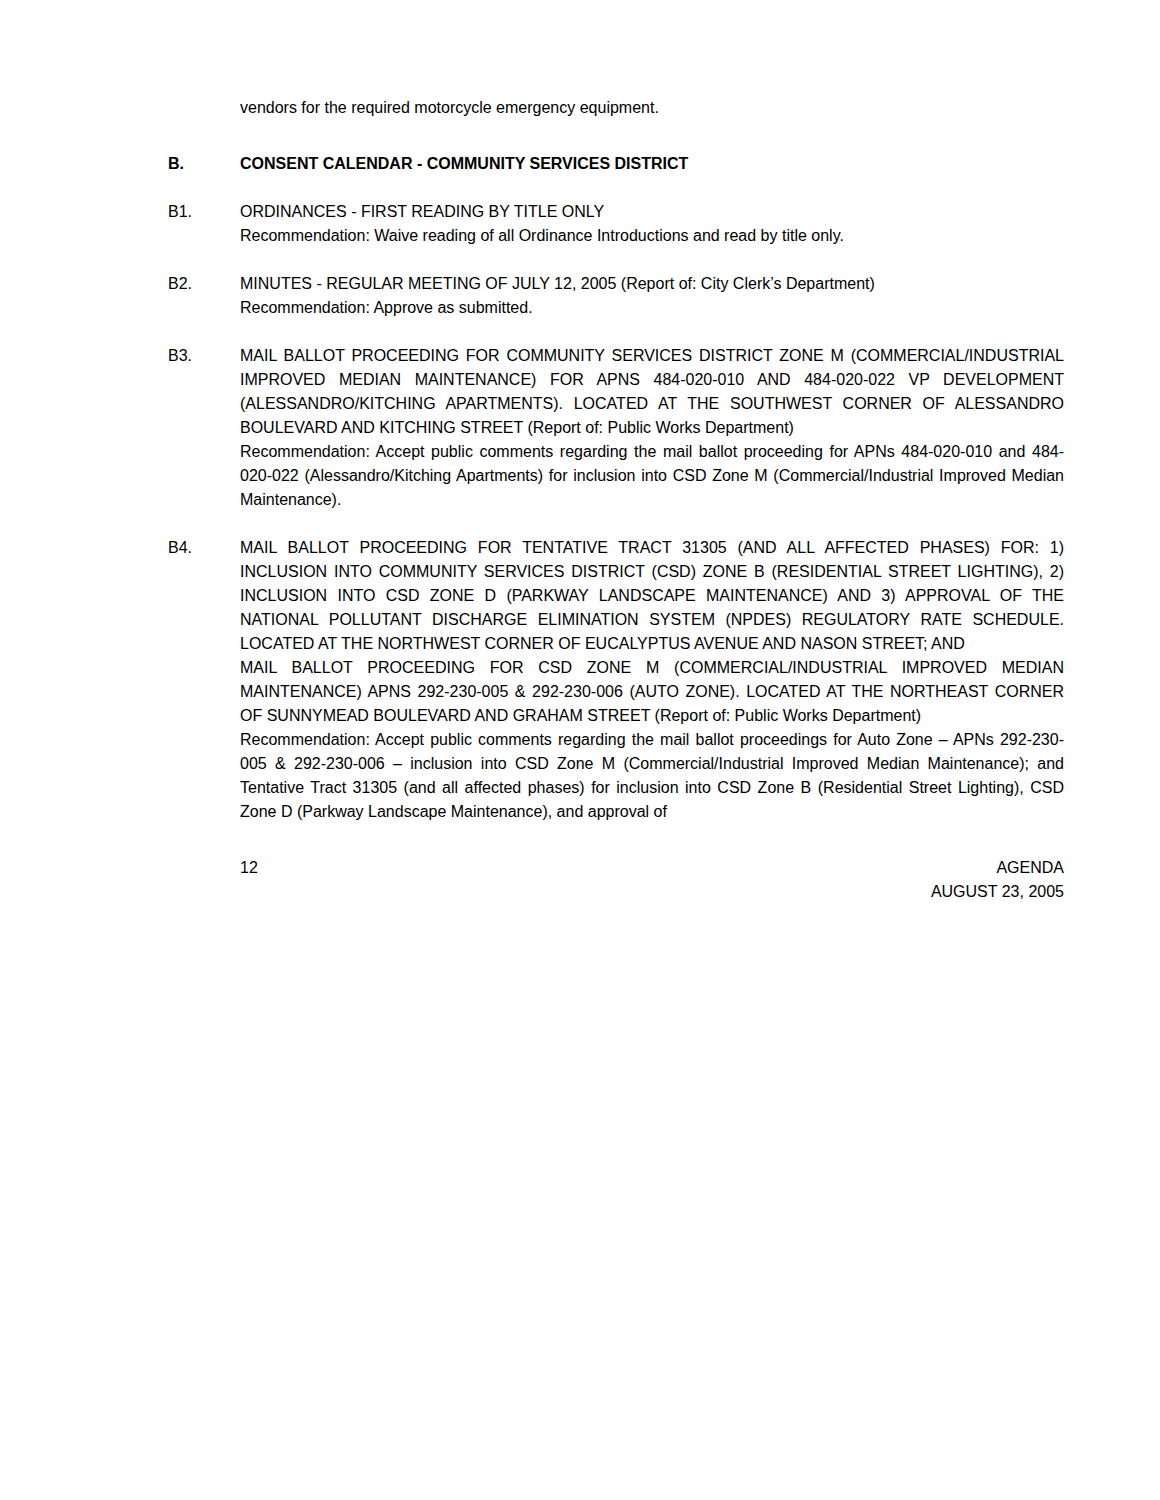vendors for the required motorcycle emergency equipment.
B. CONSENT CALENDAR - COMMUNITY SERVICES DISTRICT
B1. ORDINANCES - FIRST READING BY TITLE ONLY
Recommendation: Waive reading of all Ordinance Introductions and read by title only.
B2. MINUTES - REGULAR MEETING OF JULY 12, 2005 (Report of: City Clerk’s Department)
Recommendation: Approve as submitted.
B3. MAIL BALLOT PROCEEDING FOR COMMUNITY SERVICES DISTRICT ZONE M (COMMERCIAL/INDUSTRIAL IMPROVED MEDIAN MAINTENANCE) FOR APNS 484-020-010 AND 484-020-022 VP DEVELOPMENT (ALESSANDRO/KITCHING APARTMENTS). LOCATED AT THE SOUTHWEST CORNER OF ALESSANDRO BOULEVARD AND KITCHING STREET (Report of: Public Works Department)
Recommendation: Accept public comments regarding the mail ballot proceeding for APNs 484-020-010 and 484-020-022 (Alessandro/Kitching Apartments) for inclusion into CSD Zone M (Commercial/Industrial Improved Median Maintenance).
B4. MAIL BALLOT PROCEEDING FOR TENTATIVE TRACT 31305 (AND ALL AFFECTED PHASES) FOR: 1) INCLUSION INTO COMMUNITY SERVICES DISTRICT (CSD) ZONE B (RESIDENTIAL STREET LIGHTING), 2) INCLUSION INTO CSD ZONE D (PARKWAY LANDSCAPE MAINTENANCE) AND 3) APPROVAL OF THE NATIONAL POLLUTANT DISCHARGE ELIMINATION SYSTEM (NPDES) REGULATORY RATE SCHEDULE. LOCATED AT THE NORTHWEST CORNER OF EUCALYPTUS AVENUE AND NASON STREET; AND
MAIL BALLOT PROCEEDING FOR CSD ZONE M (COMMERCIAL/INDUSTRIAL IMPROVED MEDIAN MAINTENANCE) APNS 292-230-005 & 292-230-006 (AUTO ZONE). LOCATED AT THE NORTHEAST CORNER OF SUNNYMEAD BOULEVARD AND GRAHAM STREET (Report of: Public Works Department)
Recommendation: Accept public comments regarding the mail ballot proceedings for Auto Zone – APNs 292-230-005 & 292-230-006 – inclusion into CSD Zone M (Commercial/Industrial Improved Median Maintenance); and Tentative Tract 31305 (and all affected phases) for inclusion into CSD Zone B (Residential Street Lighting), CSD Zone D (Parkway Landscape Maintenance), and approval of
12
AGENDA
AUGUST 23, 2005